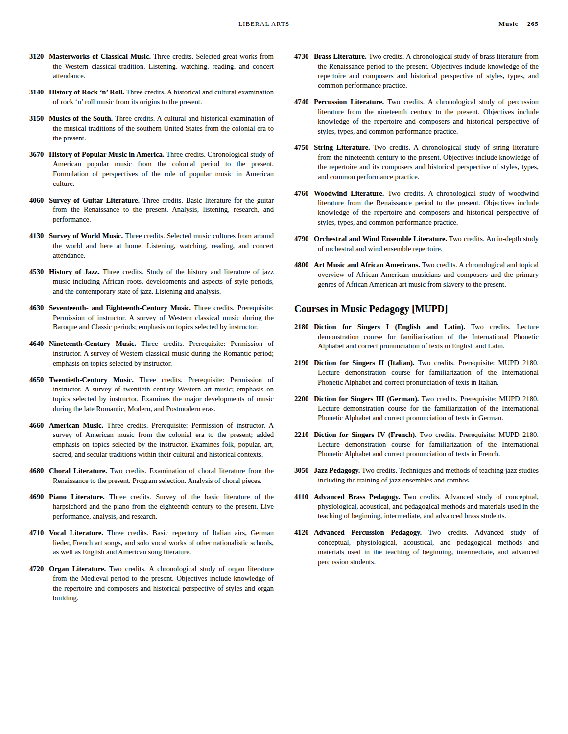Liberal Arts Music 265
3120 Masterworks of Classical Music. Three credits. Selected great works from the Western classical tradition. Listening, watching, reading, and concert attendance.
3140 History of Rock ‘n’ Roll. Three credits. A historical and cultural examination of rock ‘n’ roll music from its origins to the present.
3150 Musics of the South. Three credits. A cultural and historical examination of the musical traditions of the southern United States from the colonial era to the present.
3670 History of Popular Music in America. Three credits. Chronological study of American popular music from the colonial period to the present. Formulation of perspectives of the role of popular music in American culture.
4060 Survey of Guitar Literature. Three credits. Basic literature for the guitar from the Renaissance to the present. Analysis, listening, research, and performance.
4130 Survey of World Music. Three credits. Selected music cultures from around the world and here at home. Listening, watching, reading, and concert attendance.
4530 History of Jazz. Three credits. Study of the history and literature of jazz music including African roots, developments and aspects of style periods, and the contemporary state of jazz. Listening and analysis.
4630 Seventeenth- and Eighteenth-Century Music. Three credits. Prerequisite: Permission of instructor. A survey of Western classical music during the Baroque and Classic periods; emphasis on topics selected by instructor.
4640 Nineteenth-Century Music. Three credits. Prerequisite: Permission of instructor. A survey of Western classical music during the Romantic period; emphasis on topics selected by instructor.
4650 Twentieth-Century Music. Three credits. Prerequisite: Permission of instructor. A survey of twentieth century Western art music; emphasis on topics selected by instructor. Examines the major developments of music during the late Romantic, Modern, and Postmodern eras.
4660 American Music. Three credits. Prerequisite: Permission of instructor. A survey of American music from the colonial era to the present; added emphasis on topics selected by the instructor. Examines folk, popular, art, sacred, and secular traditions within their cultural and historical contexts.
4680 Choral Literature. Two credits. Examination of choral literature from the Renaissance to the present. Program selection. Analysis of choral pieces.
4690 Piano Literature. Three credits. Survey of the basic literature of the harpsichord and the piano from the eighteenth century to the present. Live performance, analysis, and research.
4710 Vocal Literature. Three credits. Basic repertory of Italian airs, German lieder, French art songs, and solo vocal works of other nationalistic schools, as well as English and American song literature.
4720 Organ Literature. Two credits. A chronological study of organ literature from the Medieval period to the present. Objectives include knowledge of the repertoire and composers and historical perspective of styles and organ building.
4730 Brass Literature. Two credits. A chronological study of brass literature from the Renaissance period to the present. Objectives include knowledge of the repertoire and composers and historical perspective of styles, types, and common performance practice.
4740 Percussion Literature. Two credits. A chronological study of percussion literature from the nineteenth century to the present. Objectives include knowledge of the repertoire and composers and historical perspective of styles, types, and common performance practice.
4750 String Literature. Two credits. A chronological study of string literature from the nineteenth century to the present. Objectives include knowledge of the repertoire and its composers and historical perspective of styles, types, and common performance practice.
4760 Woodwind Literature. Two credits. A chronological study of woodwind literature from the Renaissance period to the present. Objectives include knowledge of the repertoire and composers and historical perspective of styles, types, and common performance practice.
4790 Orchestral and Wind Ensemble Literature. Two credits. An in-depth study of orchestral and wind ensemble repertoire.
4800 Art Music and African Americans. Two credits. A chronological and topical overview of African American musicians and composers and the primary genres of African American art music from slavery to the present.
Courses in Music Pedagogy [MUPD]
2180 Diction for Singers I (English and Latin). Two credits. Lecture demonstration course for familiarization of the International Phonetic Alphabet and correct pronunciation of texts in English and Latin.
2190 Diction for Singers II (Italian). Two credits. Prerequisite: MUPD 2180. Lecture demonstration course for familiarization of the International Phonetic Alphabet and correct pronunciation of texts in Italian.
2200 Diction for Singers III (German). Two credits. Prerequisite: MUPD 2180. Lecture demonstration course for the familiarization of the International Phonetic Alphabet and correct pronunciation of texts in German.
2210 Diction for Singers IV (French). Two credits. Prerequisite: MUPD 2180. Lecture demonstration course for familiarization of the International Phonetic Alphabet and correct pronunciation of texts in French.
3050 Jazz Pedagogy. Two credits. Techniques and methods of teaching jazz studies including the training of jazz ensembles and combos.
4110 Advanced Brass Pedagogy. Two credits. Advanced study of conceptual, physiological, acoustical, and pedagogical methods and materials used in the teaching of beginning, intermediate, and advanced brass students.
4120 Advanced Percussion Pedagogy. Two credits. Advanced study of conceptual, physiological, acoustical, and pedagogical methods and materials used in the teaching of beginning, intermediate, and advanced percussion students.